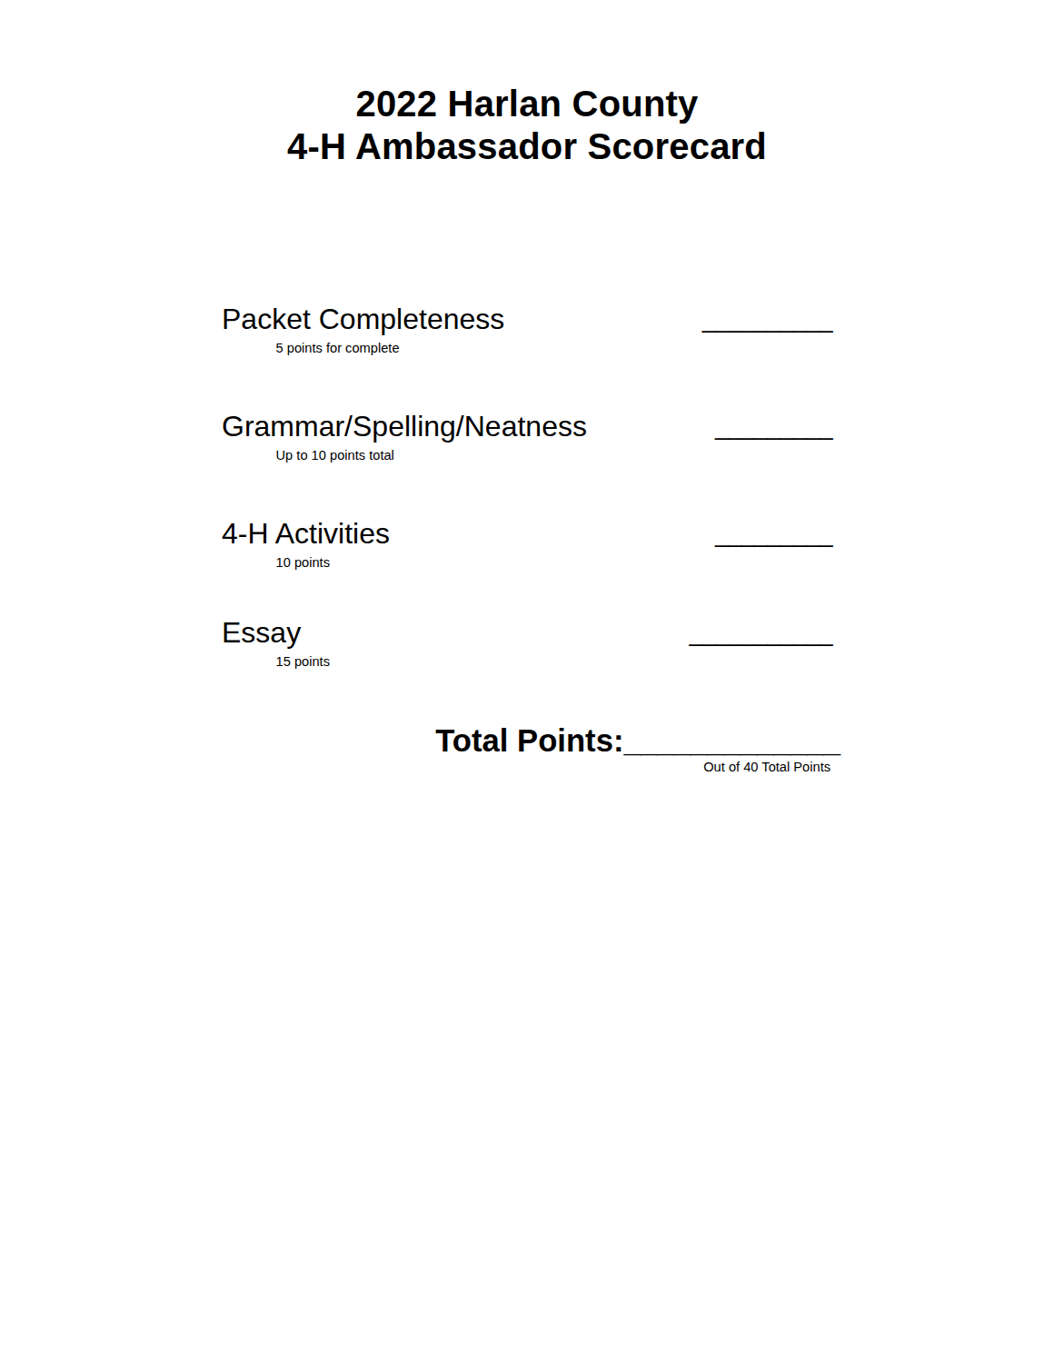2022 Harlan County
4-H Ambassador Scorecard
Packet Completeness
__________
5 points for complete
Grammar/Spelling/Neatness
_________
Up to 10 points total
4-H Activities
_________
10 points
Essay
___________
15 points
Total Points:
_____________
Out of 40 Total Points